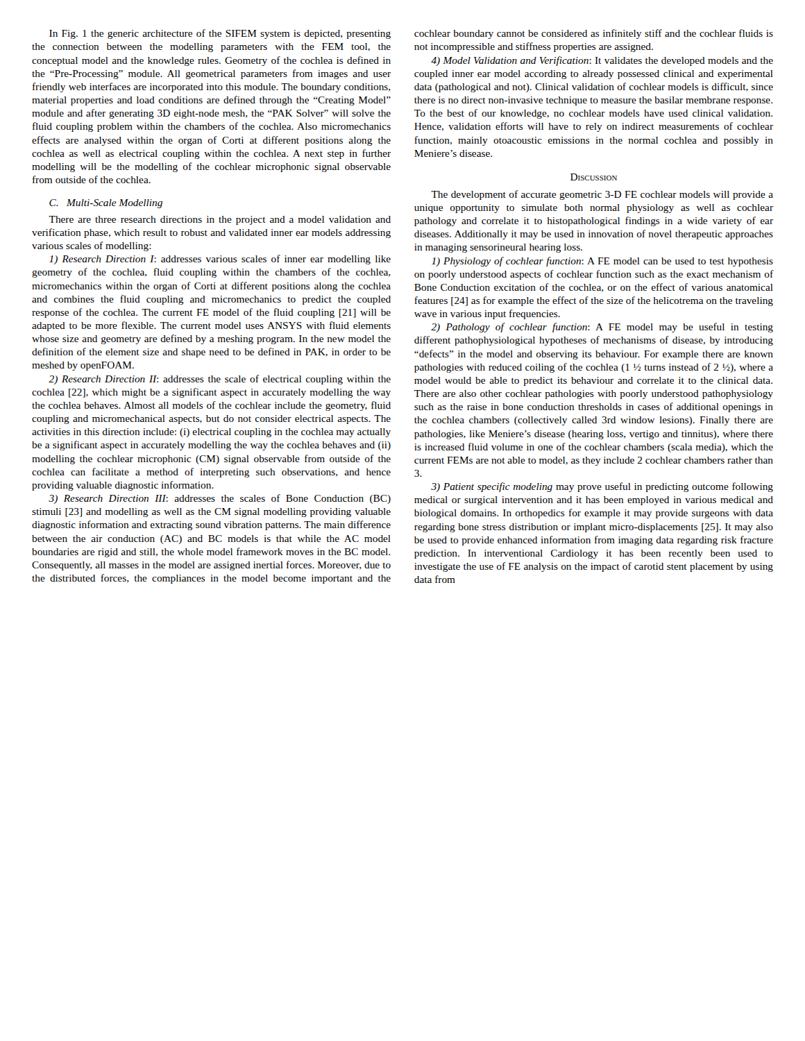In Fig. 1 the generic architecture of the SIFEM system is depicted, presenting the connection between the modelling parameters with the FEM tool, the conceptual model and the knowledge rules. Geometry of the cochlea is defined in the “Pre-Processing” module. All geometrical parameters from images and user friendly web interfaces are incorporated into this module. The boundary conditions, material properties and load conditions are defined through the “Creating Model” module and after generating 3D eight-node mesh, the “PAK Solver” will solve the fluid coupling problem within the chambers of the cochlea. Also micromechanics effects are analysed within the organ of Corti at different positions along the cochlea as well as electrical coupling within the cochlea. A next step in further modelling will be the modelling of the cochlear microphonic signal observable from outside of the cochlea.
C. Multi-Scale Modelling
There are three research directions in the project and a model validation and verification phase, which result to robust and validated inner ear models addressing various scales of modelling:
1) Research Direction I: addresses various scales of inner ear modelling like geometry of the cochlea, fluid coupling within the chambers of the cochlea, micromechanics within the organ of Corti at different positions along the cochlea and combines the fluid coupling and micromechanics to predict the coupled response of the cochlea. The current FE model of the fluid coupling [21] will be adapted to be more flexible. The current model uses ANSYS with fluid elements whose size and geometry are defined by a meshing program. In the new model the definition of the element size and shape need to be defined in PAK, in order to be meshed by openFOAM.
2) Research Direction II: addresses the scale of electrical coupling within the cochlea [22], which might be a significant aspect in accurately modelling the way the cochlea behaves. Almost all models of the cochlear include the geometry, fluid coupling and micromechanical aspects, but do not consider electrical aspects. The activities in this direction include: (i) electrical coupling in the cochlea may actually be a significant aspect in accurately modelling the way the cochlea behaves and (ii) modelling the cochlear microphonic (CM) signal observable from outside of the cochlea can facilitate a method of interpreting such observations, and hence providing valuable diagnostic information.
3) Research Direction III: addresses the scales of Bone Conduction (BC) stimuli [23] and modelling as well as the CM signal modelling providing valuable diagnostic information and extracting sound vibration patterns. The main difference between the air conduction (AC) and BC models is that while the AC model boundaries are rigid and still, the whole model framework moves in the BC model. Consequently, all masses in the model are assigned inertial forces. Moreover, due to the distributed forces, the compliances in the model become important and the cochlear boundary cannot be considered as infinitely stiff and the cochlear fluids is not incompressible and stiffness properties are assigned.
4) Model Validation and Verification: It validates the developed models and the coupled inner ear model according to already possessed clinical and experimental data (pathological and not). Clinical validation of cochlear models is difficult, since there is no direct non-invasive technique to measure the basilar membrane response. To the best of our knowledge, no cochlear models have used clinical validation. Hence, validation efforts will have to rely on indirect measurements of cochlear function, mainly otoacoustic emissions in the normal cochlea and possibly in Meniere’s disease.
Discussion
The development of accurate geometric 3-D FE cochlear models will provide a unique opportunity to simulate both normal physiology as well as cochlear pathology and correlate it to histopathological findings in a wide variety of ear diseases. Additionally it may be used in innovation of novel therapeutic approaches in managing sensorineural hearing loss.
1) Physiology of cochlear function: A FE model can be used to test hypothesis on poorly understood aspects of cochlear function such as the exact mechanism of Bone Conduction excitation of the cochlea, or on the effect of various anatomical features [24] as for example the effect of the size of the helicotrema on the traveling wave in various input frequencies.
2) Pathology of cochlear function: A FE model may be useful in testing different pathophysiological hypotheses of mechanisms of disease, by introducing “defects” in the model and observing its behaviour. For example there are known pathologies with reduced coiling of the cochlea (1 ½ turns instead of 2 ½), where a model would be able to predict its behaviour and correlate it to the clinical data. There are also other cochlear pathologies with poorly understood pathophysiology such as the raise in bone conduction thresholds in cases of additional openings in the cochlea chambers (collectively called 3rd window lesions). Finally there are pathologies, like Meniere’s disease (hearing loss, vertigo and tinnitus), where there is increased fluid volume in one of the cochlear chambers (scala media), which the current FEMs are not able to model, as they include 2 cochlear chambers rather than 3.
3) Patient specific modeling may prove useful in predicting outcome following medical or surgical intervention and it has been employed in various medical and biological domains. In orthopedics for example it may provide surgeons with data regarding bone stress distribution or implant micro-displacements [25]. It may also be used to provide enhanced information from imaging data regarding risk fracture prediction. In interventional Cardiology it has been recently been used to investigate the use of FE analysis on the impact of carotid stent placement by using data from